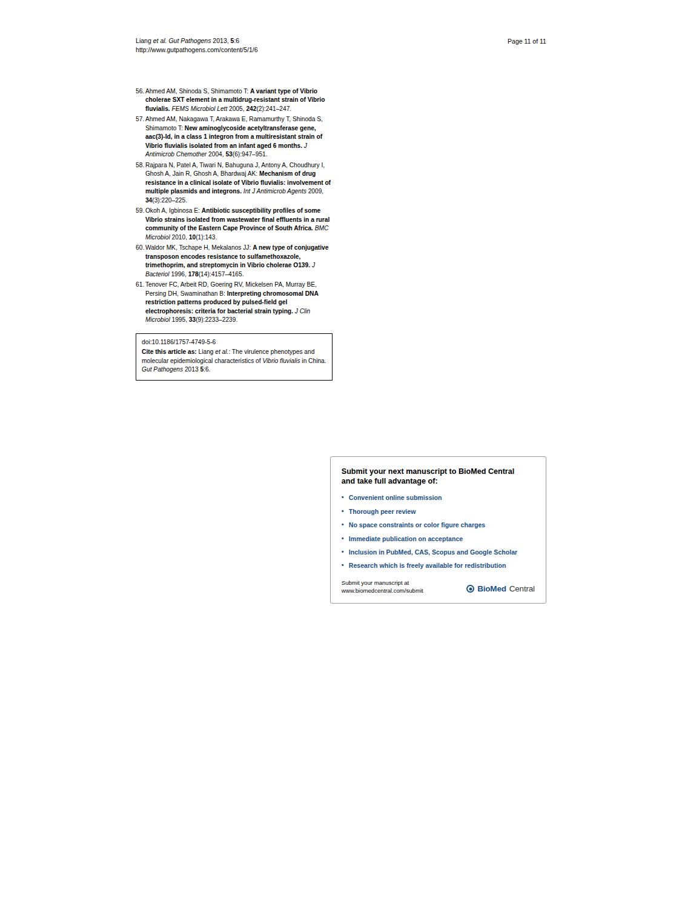Liang et al. Gut Pathogens 2013, 5:6
http://www.gutpathogens.com/content/5/1/6
Page 11 of 11
56. Ahmed AM, Shinoda S, Shimamoto T: A variant type of Vibrio cholerae SXT element in a multidrug-resistant strain of Vibrio fluvialis. FEMS Microbiol Lett 2005, 242(2):241–247.
57. Ahmed AM, Nakagawa T, Arakawa E, Ramamurthy T, Shinoda S, Shimamoto T: New aminoglycoside acetyltransferase gene, aac(3)-Id, in a class 1 integron from a multiresistant strain of Vibrio fluvialis isolated from an infant aged 6 months. J Antimicrob Chemother 2004, 53(6):947–951.
58. Rajpara N, Patel A, Tiwari N, Bahuguna J, Antony A, Choudhury I, Ghosh A, Jain R, Ghosh A, Bhardwaj AK: Mechanism of drug resistance in a clinical isolate of Vibrio fluvialis: involvement of multiple plasmids and integrons. Int J Antimicrob Agents 2009, 34(3):220–225.
59. Okoh A, Igbinosa E: Antibiotic susceptibility profiles of some Vibrio strains isolated from wastewater final effluents in a rural community of the Eastern Cape Province of South Africa. BMC Microbiol 2010, 10(1):143.
60. Waldor MK, Tschape H, Mekalanos JJ: A new type of conjugative transposon encodes resistance to sulfamethoxazole, trimethoprim, and streptomycin in Vibrio cholerae O139. J Bacteriol 1996, 178(14):4157–4165.
61. Tenover FC, Arbeit RD, Goering RV, Mickelsen PA, Murray BE, Persing DH, Swaminathan B: Interpreting chromosomal DNA restriction patterns produced by pulsed-field gel electrophoresis: criteria for bacterial strain typing. J Clin Microbiol 1995, 33(9):2233–2239.
doi:10.1186/1757-4749-5-6
Cite this article as: Liang et al.: The virulence phenotypes and molecular epidemiological characteristics of Vibrio fluvialis in China. Gut Pathogens 2013 5:6.
Submit your next manuscript to BioMed Central
and take full advantage of:
Convenient online submission
Thorough peer review
No space constraints or color figure charges
Immediate publication on acceptance
Inclusion in PubMed, CAS, Scopus and Google Scholar
Research which is freely available for redistribution
Submit your manuscript at
www.biomedcentral.com/submit
BioMed Central